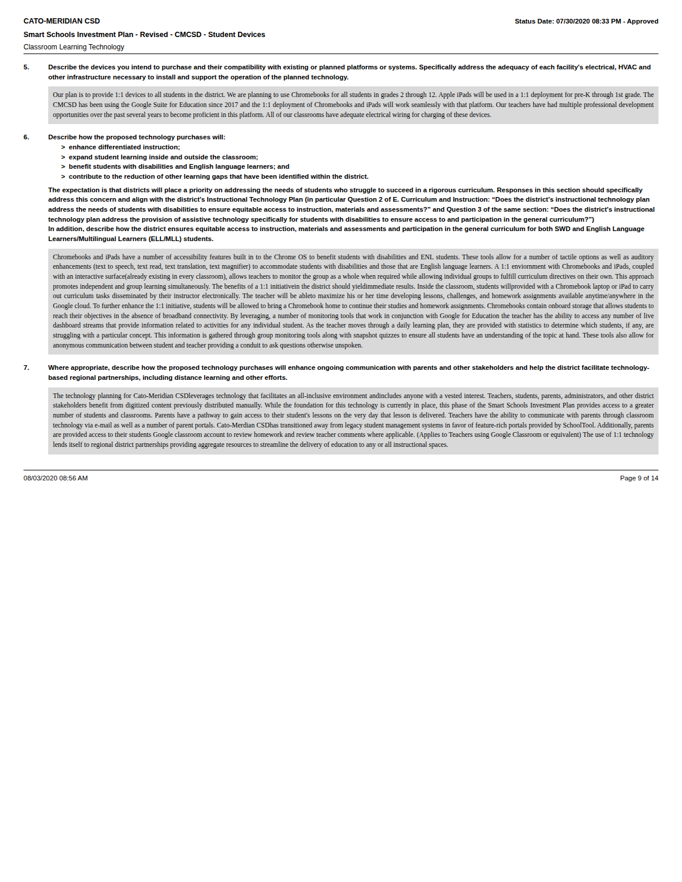CATO-MERIDIAN CSD
Status Date: 07/30/2020 08:33 PM - Approved
Smart Schools Investment Plan - Revised - CMCSD - Student Devices
Classroom Learning Technology
5.
Describe the devices you intend to purchase and their compatibility with existing or planned platforms or systems. Specifically address the adequacy of each facility's electrical, HVAC and other infrastructure necessary to install and support the operation of the planned technology.
Our plan is to provide 1:1 devices to all students in the district. We are planning to use Chromebooks for all students in grades 2 through 12. Apple iPads will be used in a 1:1 deployment for pre-K through 1st grade. The CMCSD has been using the Google Suite for Education since 2017 and the 1:1 deployment of Chromebooks and iPads will work seamlessly with that platform. Our teachers have had multiple professional development opportunities over the past several years to become proficient in this platform. All of our classrooms have adequate electrical wiring for charging of these devices.
6.
Describe how the proposed technology purchases will:
> enhance differentiated instruction;
> expand student learning inside and outside the classroom;
> benefit students with disabilities and English language learners; and
> contribute to the reduction of other learning gaps that have been identified within the district.
The expectation is that districts will place a priority on addressing the needs of students who struggle to succeed in a rigorous curriculum. Responses in this section should specifically address this concern and align with the district's Instructional Technology Plan (in particular Question 2 of E. Curriculum and Instruction: “Does the district's instructional technology plan address the needs of students with disabilities to ensure equitable access to instruction, materials and assessments?” and Question 3 of the same section: “Does the district's instructional technology plan address the provision of assistive technology specifically for students with disabilities to ensure access to and participation in the general curriculum?”)
In addition, describe how the district ensures equitable access to instruction, materials and assessments and participation in the general curriculum for both SWD and English Language Learners/Multilingual Learners (ELL/MLL) students.
Chromebooks and iPads have a number of accessibility features built in to the Chrome OS to benefit students with disabilities and ENL students. These tools allow for a number of tactile options as well as auditory enhancements (text to speech, text read, text translation, text magnifier) to accommodate students with disabilities and those that are English language learners. A 1:1 enviornment with Chromebooks and iPads, coupled with an interactive surface(already existing in every classroom), allows teachers to monitor the group as a whole when required while allowing individual groups to fulfill curriculum directives on their own. This approach promotes independent and group learning simultaneously. The benefits of a 1:1 initiativein the district should yieldimmediate results. Inside the classroom, students willprovided with a Chromebook laptop or iPad to carry out curriculum tasks disseminated by their instructor electronically. The teacher will be ableto maximize his or her time developing lessons, challenges, and homework assignments available anytime/anywhere in the Google cloud. To further enhance the 1:1 initiative, students will be allowed to bring a Chromebook home to continue their studies and homework assignments. Chromebooks contain onboard storage that allows students to reach their objectives in the absence of broadband connectivity. By leveraging, a number of monitoring tools that work in conjunction with Google for Education the teacher has the ability to access any number of live dashboard streams that provide information related to activities for any individual student. As the teacher moves through a daily learning plan, they are provided with statistics to determine which students, if any, are struggling with a particular concept. This information is gathered through group monitoring tools along with snapshot quizzes to ensure all students have an understanding of the topic at hand. These tools also allow for anonymous communication between student and teacher providing a conduit to ask questions otherwise unspoken.
7.
Where appropriate, describe how the proposed technology purchases will enhance ongoing communication with parents and other stakeholders and help the district facilitate technology-based regional partnerships, including distance learning and other efforts.
The technology planning for Cato-Meridian CSDleverages technology that facilitates an all-inclusive environment andincludes anyone with a vested interest. Teachers, students, parents, administrators, and other district stakeholders benefit from digitized content previously distributed manually. While the foundation for this technology is currently in place, this phase of the Smart Schools Investment Plan provides access to a greater number of students and classrooms. Parents have a pathway to gain access to their student's lessons on the very day that lesson is delivered. Teachers have the ability to communicate with parents through classroom technology via e-mail as well as a number of parent portals. Cato-Merdian CSDhas transitioned away from legacy student management systems in favor of feature-rich portals provided by SchoolTool. Additionally, parents are provided access to their students Google classroom account to review homework and review teacher comments where applicable. (Applies to Teachers using Google Classroom or equivalent) The use of 1:1 technology lends itself to regional district partnerships providing aggregate resources to streamline the delivery of education to any or all instructional spaces.
08/03/2020 08:56 AM
Page 9 of 14